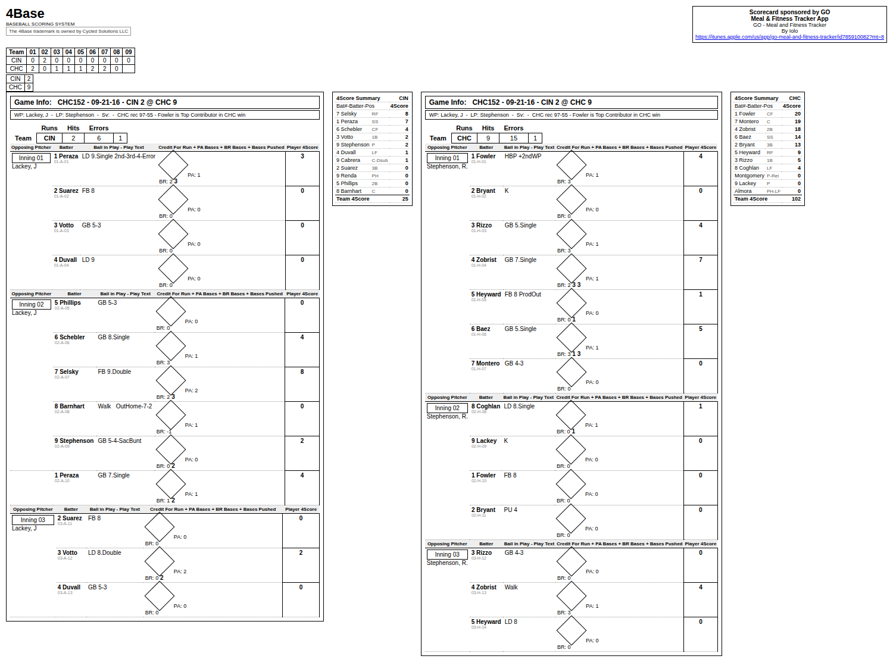4Base BASEBALL SCORING SYSTEM
The 4Base trademark is owned by Cycled Solutions LLC
Scorecard sponsored by GO
Meal & Fitness Tracker App
GO - Meal and Fitness Tracker
By Iolo
https://itunes.apple.com/us/app/go-meal-and-fitness-tracker/id785910082?mt=8
| Team | 01 | 02 | 03 | 04 | 05 | 06 | 07 | 08 | 09 |
| --- | --- | --- | --- | --- | --- | --- | --- | --- | --- |
| CIN | 0 | 2 | 0 | 0 | 0 | 0 | 0 | 0 | 0 |
| CHC | 2 | 0 | 1 | 1 | 1 | 2 | 2 | 0 | |
| CIN | 2 |
| CHC | 9 |
Game Info: CHC152 - 09-21-16 - CIN 2 @ CHC 9
WP: Lackey, J - LP: Stephenson - Sv: - CHC rec 97-55 - Fowler is Top Contributor in CHC win
| | Runs | Hits | Errors |
| --- | --- | --- | --- |
| Team | CIN | 2 | 6 | 1 |
| Opposing Pitcher | Batter | Ball in Play - Play Text | Credit For Run + PA Bases + BR Bases + Bases Pushed | Player 4Score |
| --- | --- | --- | --- | --- |
| Inning 01 Lackey, J | 1 Peraza 01-A-01 | LD 9.Single 2nd-3rd-4-Error | PA: 1 BR: 2 3 | 3 |
| 2 Suarez 01-A-02 | FB 8 | PA: 0 BR: 0 | 0 |
| 3 Votto 01-A-03 | GB 5-3 | PA: 0 BR: 0 | 0 |
| 4 Duvall 01-A-04 | LD 9 | PA: 0 BR: 0 | 0 |
| Opposing Pitcher | Batter | Ball in Play - Play Text | Credit For Run + PA Bases + BR Bases + Bases Pushed | Player 4Score |
| --- | --- | --- | --- | --- |
| Inning 02 Lackey, J | 5 Phillips 02-A-05 | GB 5-3 | PA: 0 BR: 0 | 0 |
| 6 Schebler 02-A-06 | GB 8.Single | PA: 1 BR: 3 | 4 |
| 7 Selsky 02-A-07 | FB 9.Double | PA: 2 BR: 2 3 | 8 |
| 8 Barnhart 02-A-08 | Walk OutHome-7-2 | PA: 1 BR: -1 | 0 |
| 9 Stephenson 02-A-09 | GB 5-4-SacBunt | PA: 0 BR: 0 2 | 2 |
| | 1 Peraza 02-A-10 | GB 7.Single | PA: 1 BR: 1 2 | 4 |
| Opposing Pitcher | Batter | Ball in Play - Play Text | Credit For Run + PA Bases + BR Bases + Bases Pushed | Player 4Score |
| --- | --- | --- | --- | --- |
| Inning 03 Lackey, J | 2 Suarez 03-A-11 | FB 8 | PA: 0 BR: 0 | 0 |
| 3 Votto 03-A-12 | LD 8.Double | PA: 2 BR: 0 2 | 2 |
| 4 Duvall 03-A-13 | GB 5-3 | PA: 0 BR: 0 | 0 |
| 4Score Summary | CIN |
| Bat#-Batter-Pos | 4Score |
| 7 Selsky | RF | 8 |
| 1 Peraza | SS | 7 |
| 6 Schebler | CF | 4 |
| 3 Votto | 1B | 2 |
| 9 Stephenson | P | 2 |
| 4 Duvall | LF | 1 |
| 9 Cabrera | C-Dsub | 1 |
| 2 Suarez | 3B | 0 |
| 9 Renda | PH | 0 |
| 5 Phillips | 2B | 0 |
| 8 Barnhart | C | 0 |
| Team 4Score | 25 |
Game Info: CHC152 - 09-21-16 - CIN 2 @ CHC 9
WP: Lackey, J - LP: Stephenson - Sv: - CHC rec 97-55 - Fowler is Top Contributor in CHC win
| | Runs | Hits | Errors |
| --- | --- | --- | --- |
| Team | CHC | 9 | 15 | 1 |
| Opposing Pitcher | Batter | Ball in Play - Play Text | Credit For Run + PA Bases + BR Bases + Bases Pushed | Player 4Score |
| --- | --- | --- | --- | --- |
| Inning 01 Stephenson, R. | 1 Fowler 01-H-01 | HBP +2ndWP | PA: 1 BR: 3 | 4 |
| 2 Bryant 01-H-02 | K | PA: 0 BR: 0 | 0 |
| 3 Rizzo 01-H-03 | GB 5.Single | PA: 1 BR: 3 | 4 |
| 4 Zobrist 01-H-04 | GB 7.Single | PA: 1 BR: 2 3 3 | 7 |
| 5 Heyward 01-H-05 | FB 8 ProdOut | PA: 0 BR: 0 1 | 1 |
| 6 Baez 01-H-06 | GB 5.Single | PA: 1 BR: 3 1 3 | 5 |
| 7 Montero 01-H-07 | GB 4-3 | PA: 0 BR: 0 | 0 |
| Opposing Pitcher | Batter | Ball in Play - Play Text | Credit For Run + PA Bases + BR Bases + Bases Pushed | Player 4Score |
| --- | --- | --- | --- | --- |
| Inning 02 Stephenson, R. | 8 Coghlan 02-H-08 | LD 8.Single | PA: 1 BR: 0 1 | 1 |
| 9 Lackey 02-H-09 | K | PA: 0 BR: 0 | 0 |
| 1 Fowler 02-H-10 | FB 8 | PA: 0 BR: 0 | 0 |
| 2 Bryant 02-H-11 | PU 4 | PA: 0 BR: 0 | 0 |
| Opposing Pitcher | Batter | Ball in Play - Play Text | Credit For Run + PA Bases + BR Bases + Bases Pushed | Player 4Score |
| --- | --- | --- | --- | --- |
| Inning 03 Stephenson, R. | 3 Rizzo 03-H-12 | GB 4-3 | PA: 0 BR: 0 | 0 |
| 4 Zobrist 03-H-13 | Walk | PA: 1 BR: 3 | 4 |
| 5 Heyward 03-H-14 | LD 8 | PA: 0 BR: 0 | 0 |
| 4Score Summary | CHC |
| Bat#-Batter-Pos | 4Score |
| 1 Fowler | CF | 20 |
| 7 Montero | C | 19 |
| 4 Zobrist | 2B | 18 |
| 6 Baez | SS | 14 |
| 2 Bryant | 3B | 13 |
| 5 Heyward | RF | 9 |
| 3 Rizzo | 1B | 5 |
| 8 Coghlan | LF | 4 |
| Montgomery | P-Rel | 0 |
| 9 Lackey | P | 0 |
| Almora | PH-LF | 0 |
| Team 4Score | 102 |